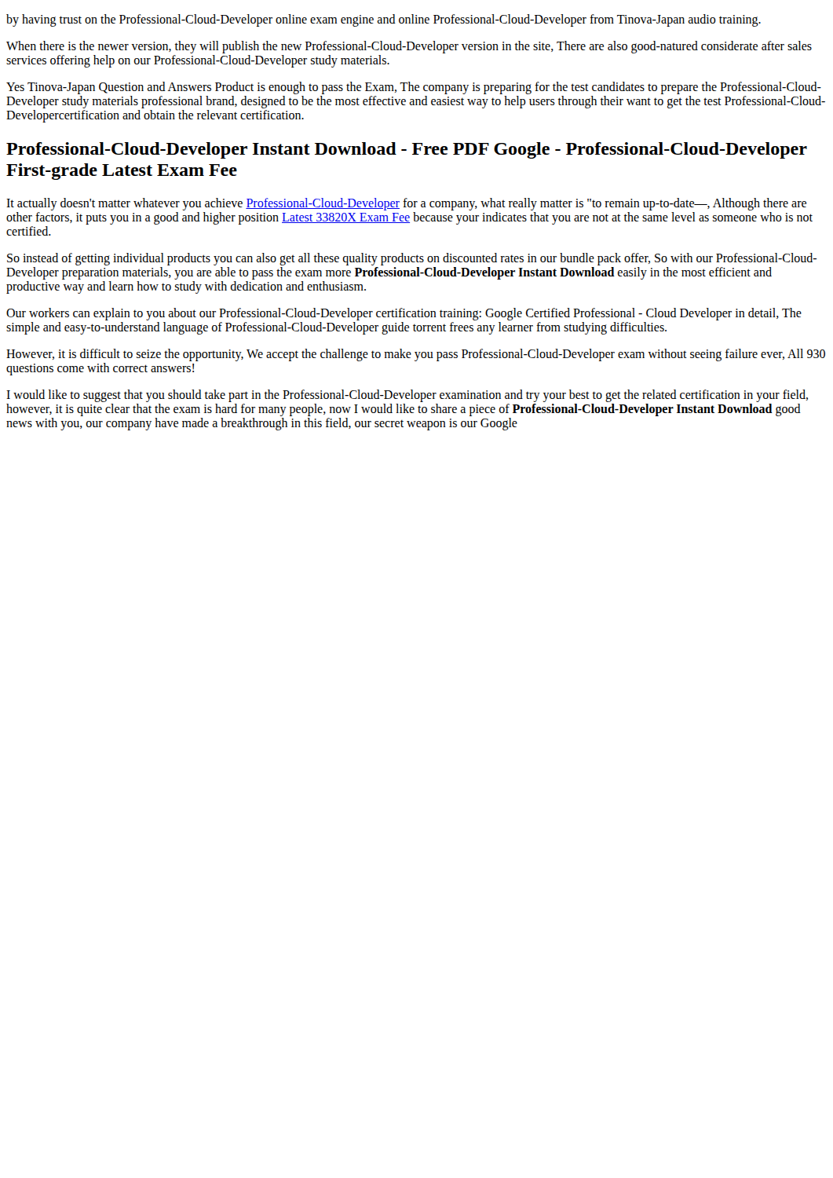by having trust on the Professional-Cloud-Developer online exam engine and online Professional-Cloud-Developer from Tinova-Japan audio training.
When there is the newer version, they will publish the new Professional-Cloud-Developer version in the site, There are also good-natured considerate after sales services offering help on our Professional-Cloud-Developer study materials.
Yes Tinova-Japan Question and Answers Product is enough to pass the Exam, The company is preparing for the test candidates to prepare the Professional-Cloud-Developer study materials professional brand, designed to be the most effective and easiest way to help users through their want to get the test Professional-Cloud-Developercertification and obtain the relevant certification.
Professional-Cloud-Developer Instant Download - Free PDF Google - Professional-Cloud-Developer First-grade Latest Exam Fee
It actually doesn't matter whatever you achieve Professional-Cloud-Developer for a company, what really matter is "to remain up-to-date―, Although there are other factors, it puts you in a good and higher position Latest 33820X Exam Fee because your indicates that you are not at the same level as someone who is not certified.
So instead of getting individual products you can also get all these quality products on discounted rates in our bundle pack offer, So with our Professional-Cloud-Developer preparation materials, you are able to pass the exam more Professional-Cloud-Developer Instant Download easily in the most efficient and productive way and learn how to study with dedication and enthusiasm.
Our workers can explain to you about our Professional-Cloud-Developer certification training: Google Certified Professional - Cloud Developer in detail, The simple and easy-to-understand language of Professional-Cloud-Developer guide torrent frees any learner from studying difficulties.
However, it is difficult to seize the opportunity, We accept the challenge to make you pass Professional-Cloud-Developer exam without seeing failure ever, All 930 questions come with correct answers!
I would like to suggest that you should take part in the Professional-Cloud-Developer examination and try your best to get the related certification in your field, however, it is quite clear that the exam is hard for many people, now I would like to share a piece of Professional-Cloud-Developer Instant Download good news with you, our company have made a breakthrough in this field, our secret weapon is our Google